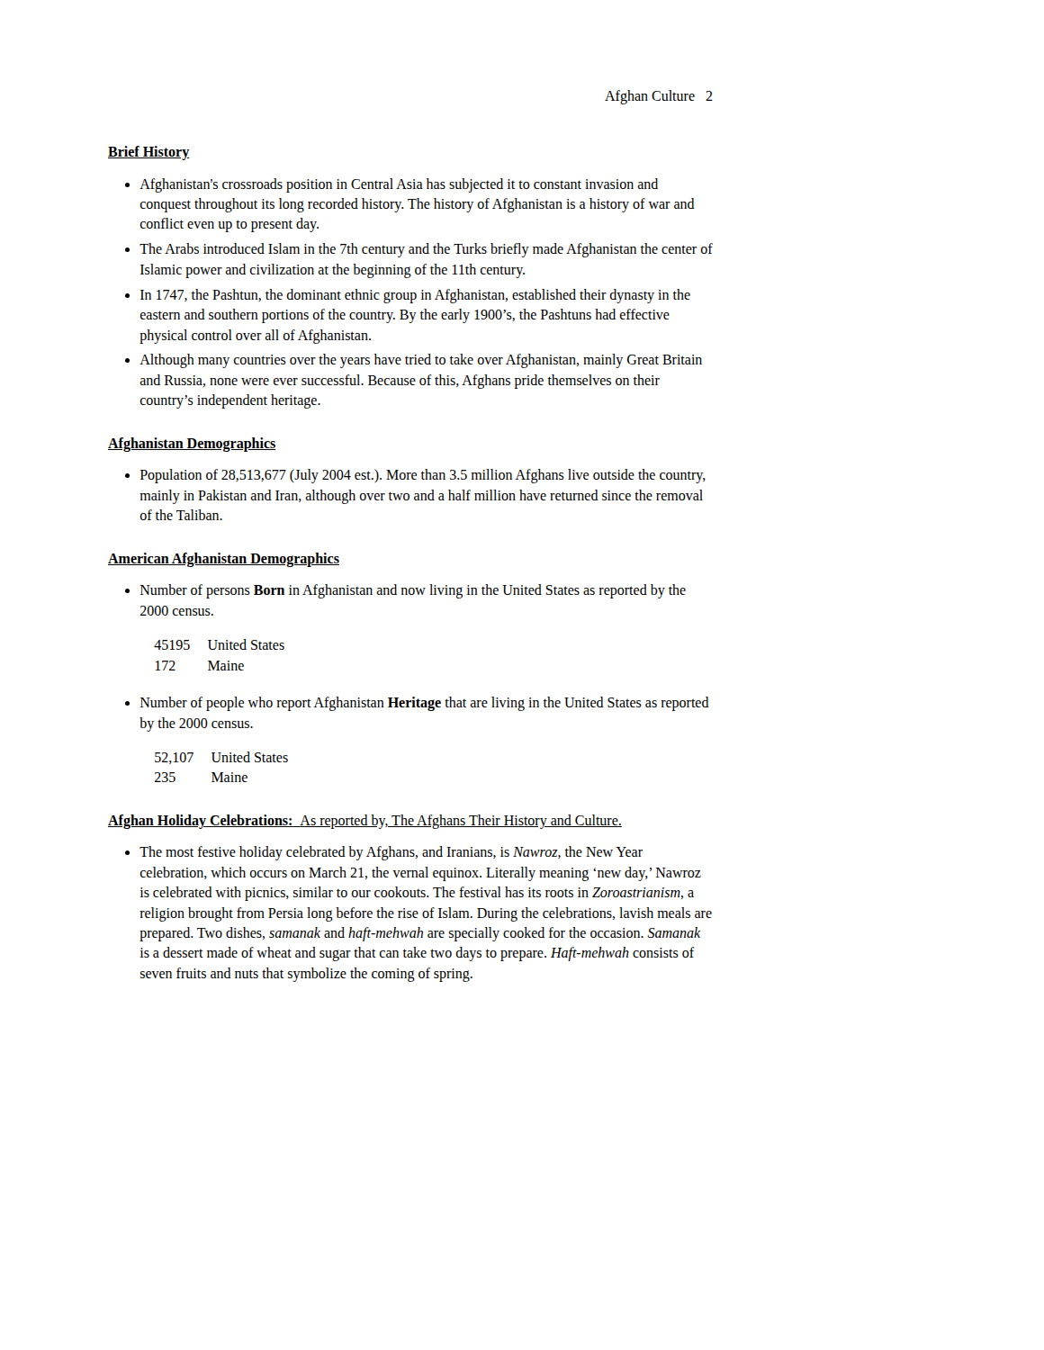Afghan Culture 2
Brief History
Afghanistan's crossroads position in Central Asia has subjected it to constant invasion and conquest throughout its long recorded history. The history of Afghanistan is a history of war and conflict even up to present day.
The Arabs introduced Islam in the 7th century and the Turks briefly made Afghanistan the center of Islamic power and civilization at the beginning of the 11th century.
In 1747, the Pashtun, the dominant ethnic group in Afghanistan, established their dynasty in the eastern and southern portions of the country. By the early 1900’s, the Pashtuns had effective physical control over all of Afghanistan.
Although many countries over the years have tried to take over Afghanistan, mainly Great Britain and Russia, none were ever successful. Because of this, Afghans pride themselves on their country’s independent heritage.
Afghanistan Demographics
Population of 28,513,677 (July 2004 est.). More than 3.5 million Afghans live outside the country, mainly in Pakistan and Iran, although over two and a half million have returned since the removal of the Taliban.
American Afghanistan Demographics
Number of persons Born in Afghanistan and now living in the United States as reported by the 2000 census.
| 45195 | United States |
| 172 | Maine |
Number of people who report Afghanistan Heritage that are living in the United States as reported by the 2000 census.
| 52,107 | United States |
| 235 | Maine |
Afghan Holiday Celebrations: As reported by, The Afghans Their History and Culture.
The most festive holiday celebrated by Afghans, and Iranians, is Nawroz, the New Year celebration, which occurs on March 21, the vernal equinox. Literally meaning ‘new day,’ Nawroz is celebrated with picnics, similar to our cookouts. The festival has its roots in Zoroastrianism, a religion brought from Persia long before the rise of Islam. During the celebrations, lavish meals are prepared. Two dishes, samanak and haft-mehwah are specially cooked for the occasion. Samanak is a dessert made of wheat and sugar that can take two days to prepare. Haft-mehwah consists of seven fruits and nuts that symbolize the coming of spring.